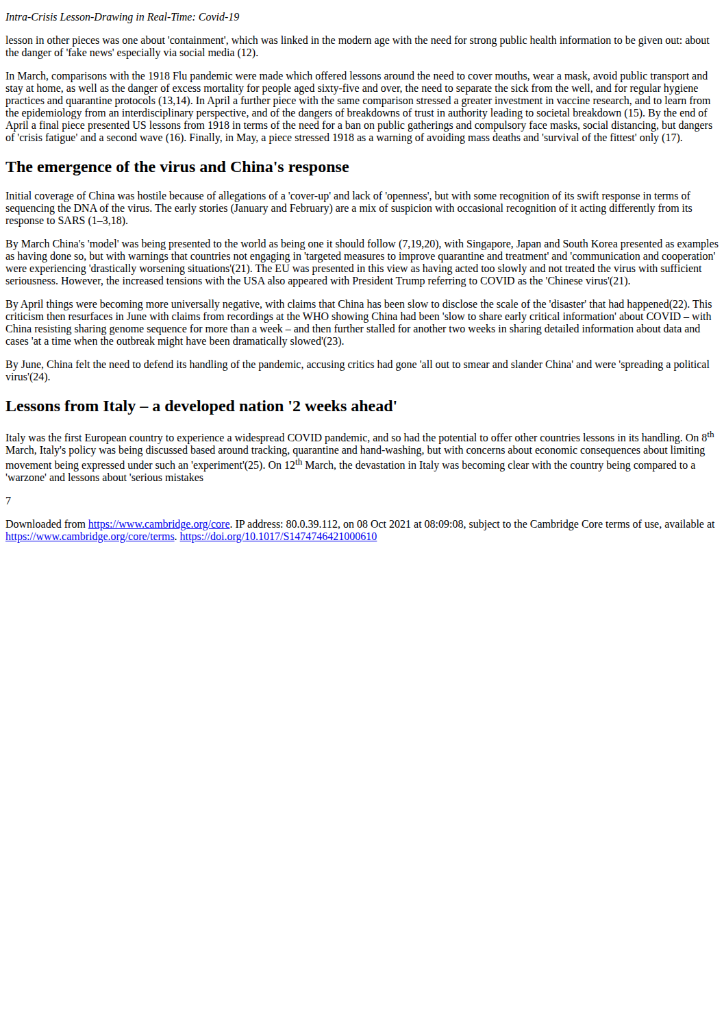Intra-Crisis Lesson-Drawing in Real-Time: Covid-19
lesson in other pieces was one about 'containment', which was linked in the modern age with the need for strong public health information to be given out: about the danger of 'fake news' especially via social media (12).
In March, comparisons with the 1918 Flu pandemic were made which offered lessons around the need to cover mouths, wear a mask, avoid public transport and stay at home, as well as the danger of excess mortality for people aged sixty-five and over, the need to separate the sick from the well, and for regular hygiene practices and quarantine protocols (13,14). In April a further piece with the same comparison stressed a greater investment in vaccine research, and to learn from the epidemiology from an interdisciplinary perspective, and of the dangers of breakdowns of trust in authority leading to societal breakdown (15). By the end of April a final piece presented US lessons from 1918 in terms of the need for a ban on public gatherings and compulsory face masks, social distancing, but dangers of 'crisis fatigue' and a second wave (16). Finally, in May, a piece stressed 1918 as a warning of avoiding mass deaths and 'survival of the fittest' only (17).
The emergence of the virus and China's response
Initial coverage of China was hostile because of allegations of a 'cover-up' and lack of 'openness', but with some recognition of its swift response in terms of sequencing the DNA of the virus. The early stories (January and February) are a mix of suspicion with occasional recognition of it acting differently from its response to SARS (1–3,18).
By March China's 'model' was being presented to the world as being one it should follow (7,19,20), with Singapore, Japan and South Korea presented as examples as having done so, but with warnings that countries not engaging in 'targeted measures to improve quarantine and treatment' and 'communication and cooperation' were experiencing 'drastically worsening situations'(21). The EU was presented in this view as having acted too slowly and not treated the virus with sufficient seriousness. However, the increased tensions with the USA also appeared with President Trump referring to COVID as the 'Chinese virus'(21).
By April things were becoming more universally negative, with claims that China has been slow to disclose the scale of the 'disaster' that had happened(22). This criticism then resurfaces in June with claims from recordings at the WHO showing China had been 'slow to share early critical information' about COVID – with China resisting sharing genome sequence for more than a week – and then further stalled for another two weeks in sharing detailed information about data and cases 'at a time when the outbreak might have been dramatically slowed'(23).
By June, China felt the need to defend its handling of the pandemic, accusing critics had gone 'all out to smear and slander China' and were 'spreading a political virus'(24).
Lessons from Italy – a developed nation '2 weeks ahead'
Italy was the first European country to experience a widespread COVID pandemic, and so had the potential to offer other countries lessons in its handling. On 8th March, Italy's policy was being discussed based around tracking, quarantine and hand-washing, but with concerns about economic consequences about limiting movement being expressed under such an 'experiment'(25). On 12th March, the devastation in Italy was becoming clear with the country being compared to a 'warzone' and lessons about 'serious mistakes
7
Downloaded from https://www.cambridge.org/core. IP address: 80.0.39.112, on 08 Oct 2021 at 08:09:08, subject to the Cambridge Core terms of use, available at https://www.cambridge.org/core/terms. https://doi.org/10.1017/S1474746421000610